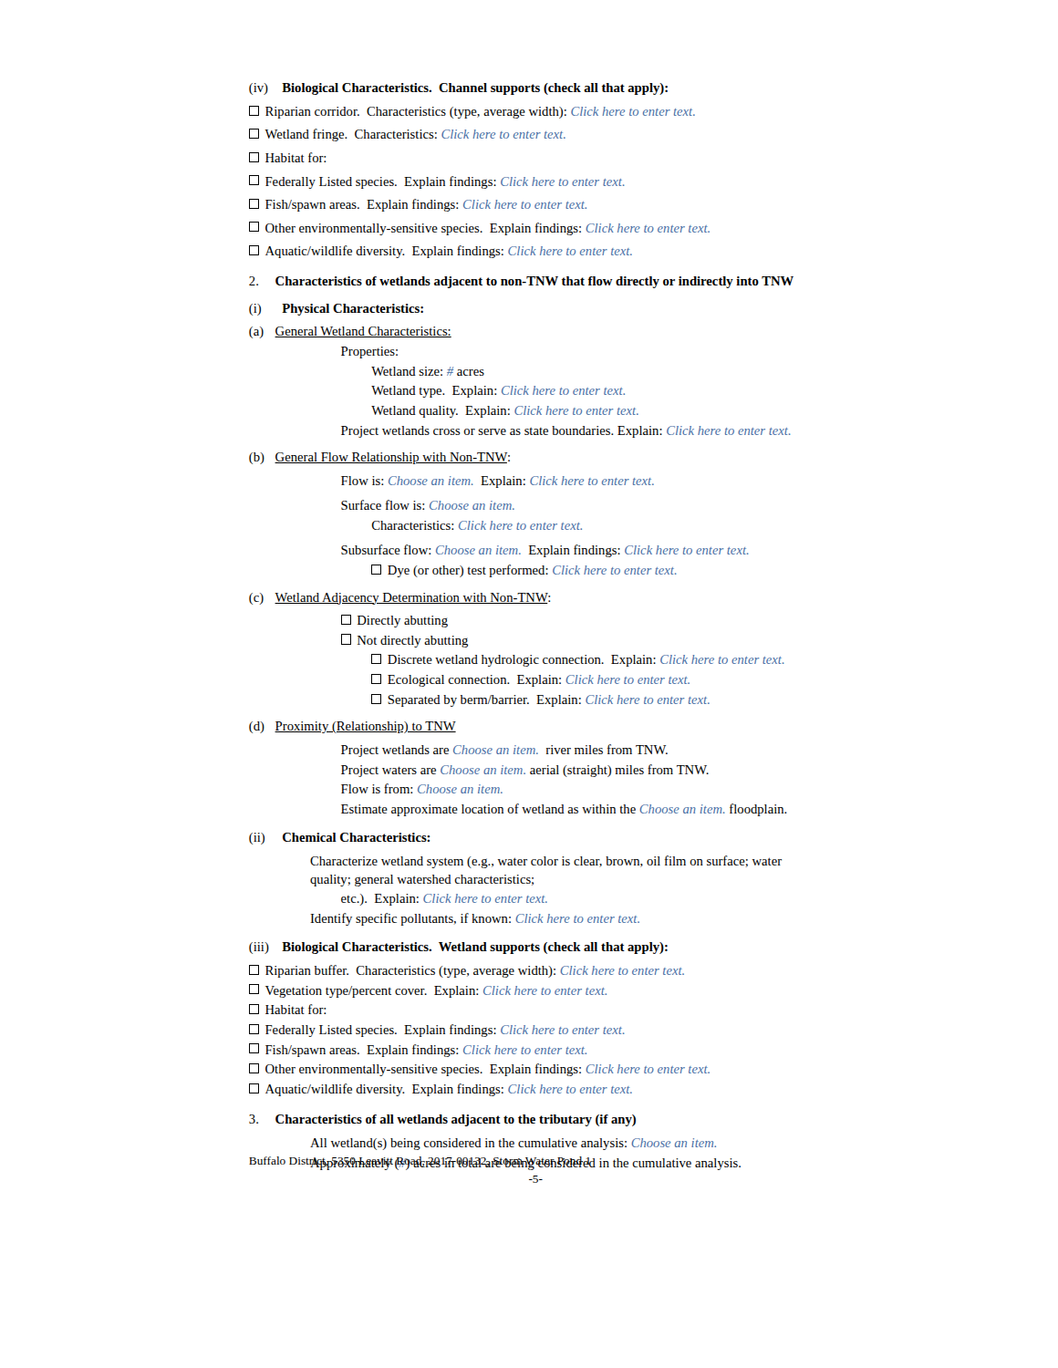(iv) Biological Characteristics. Channel supports (check all that apply):
Riparian corridor. Characteristics (type, average width): Click here to enter text.
Wetland fringe. Characteristics: Click here to enter text.
Habitat for:
Federally Listed species. Explain findings: Click here to enter text.
Fish/spawn areas. Explain findings: Click here to enter text.
Other environmentally-sensitive species. Explain findings: Click here to enter text.
Aquatic/wildlife diversity. Explain findings: Click here to enter text.
2. Characteristics of wetlands adjacent to non-TNW that flow directly or indirectly into TNW
(i) Physical Characteristics:
(a) General Wetland Characteristics:
Properties:
Wetland size: # acres
Wetland type. Explain: Click here to enter text.
Wetland quality. Explain: Click here to enter text.
Project wetlands cross or serve as state boundaries. Explain: Click here to enter text.
(b) General Flow Relationship with Non-TNW:
Flow is: Choose an item. Explain: Click here to enter text.
Surface flow is: Choose an item.
Characteristics: Click here to enter text.
Subsurface flow: Choose an item. Explain findings: Click here to enter text.
Dye (or other) test performed: Click here to enter text.
(c) Wetland Adjacency Determination with Non-TNW:
Directly abutting
Not directly abutting
Discrete wetland hydrologic connection. Explain: Click here to enter text.
Ecological connection. Explain: Click here to enter text.
Separated by berm/barrier. Explain: Click here to enter text.
(d) Proximity (Relationship) to TNW
Project wetlands are Choose an item. river miles from TNW.
Project waters are Choose an item. aerial (straight) miles from TNW.
Flow is from: Choose an item.
Estimate approximate location of wetland as within the Choose an item. floodplain.
(ii) Chemical Characteristics:
Characterize wetland system (e.g., water color is clear, brown, oil film on surface; water quality; general watershed characteristics;
etc.). Explain: Click here to enter text.
Identify specific pollutants, if known: Click here to enter text.
(iii) Biological Characteristics. Wetland supports (check all that apply):
Riparian buffer. Characteristics (type, average width): Click here to enter text.
Vegetation type/percent cover. Explain: Click here to enter text.
Habitat for:
Federally Listed species. Explain findings: Click here to enter text.
Fish/spawn areas. Explain findings: Click here to enter text.
Other environmentally-sensitive species. Explain findings: Click here to enter text.
Aquatic/wildlife diversity. Explain findings: Click here to enter text.
3. Characteristics of all wetlands adjacent to the tributary (if any)
All wetland(s) being considered in the cumulative analysis: Choose an item.
Approximately (#) acres in total are being considered in the cumulative analysis.
Buffalo District, 5350 Leavitt Road, 2017-00132, Storm Water Pond 1
-5-